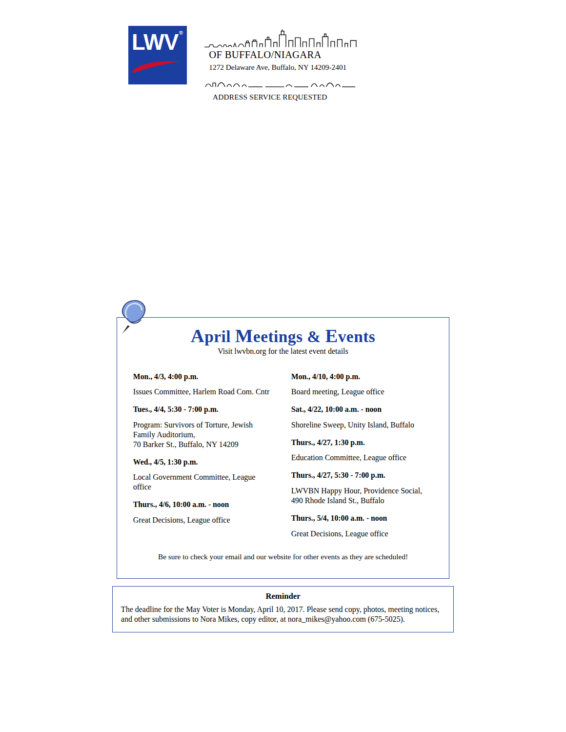LWV®
OF BUFFALO/NIAGARA
1272 Delaware Ave, Buffalo, NY 14209-2401
ADDRESS SERVICE REQUESTED
April Meetings & Events
Visit lwvbn.org for the latest event details
Mon., 4/3, 4:00 p.m.
Issues Committee, Harlem Road Com. Cntr
Tues., 4/4, 5:30 - 7:00 p.m.
Program: Survivors of Torture, Jewish Family Auditorium,
70 Barker St., Buffalo, NY 14209
Wed., 4/5, 1:30 p.m.
Local Government Committee, League office
Thurs., 4/6, 10:00 a.m. - noon
Great Decisions, League office
Mon., 4/10, 4:00 p.m.
Board meeting, League office
Sat., 4/22, 10:00 a.m. - noon
Shoreline Sweep, Unity Island, Buffalo
Thurs., 4/27, 1:30 p.m.
Education Committee, League office
Thurs., 4/27, 5:30 - 7:00 p.m.
LWVBN Happy Hour, Providence Social,
490 Rhode Island St., Buffalo
Thurs., 5/4, 10:00 a.m. - noon
Great Decisions, League office
Be sure to check your email and our website for other events as they are scheduled!
Reminder
The deadline for the May Voter is Monday, April 10, 2017. Please send copy, photos, meeting notices, and other submissions to Nora Mikes, copy editor, at nora_mikes@yahoo.com (675-5025).